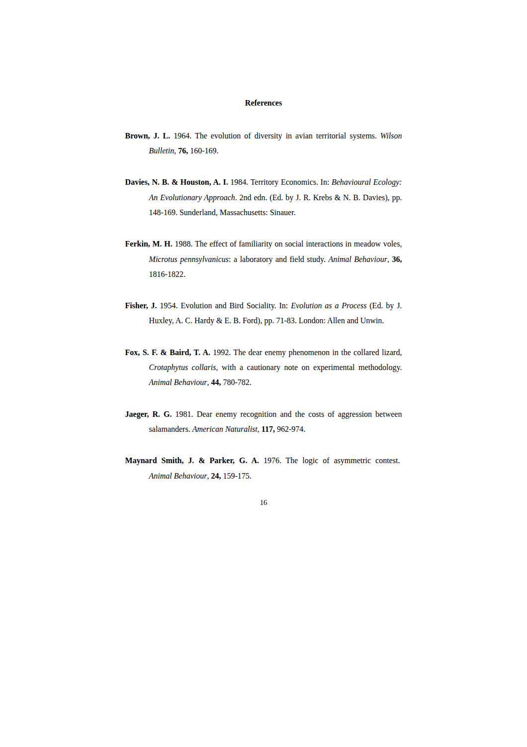References
Brown, J. L. 1964. The evolution of diversity in avian territorial systems. Wilson Bulletin, 76, 160-169.
Davies, N. B. & Houston, A. I. 1984. Territory Economics. In: Behavioural Ecology: An Evolutionary Approach. 2nd edn. (Ed. by J. R. Krebs & N. B. Davies), pp. 148-169. Sunderland, Massachusetts: Sinauer.
Ferkin, M. H. 1988. The effect of familiarity on social interactions in meadow voles, Microtus pennsylvanicus: a laboratory and field study. Animal Behaviour, 36, 1816-1822.
Fisher, J. 1954. Evolution and Bird Sociality. In: Evolution as a Process (Ed. by J. Huxley, A. C. Hardy & E. B. Ford), pp. 71-83. London: Allen and Unwin.
Fox, S. F. & Baird, T. A. 1992. The dear enemy phenomenon in the collared lizard, Crotaphytus collaris, with a cautionary note on experimental methodology. Animal Behaviour, 44, 780-782.
Jaeger, R. G. 1981. Dear enemy recognition and the costs of aggression between salamanders. American Naturalist, 117, 962-974.
Maynard Smith, J. & Parker, G. A. 1976. The logic of asymmetric contest. Animal Behaviour, 24, 159-175.
16